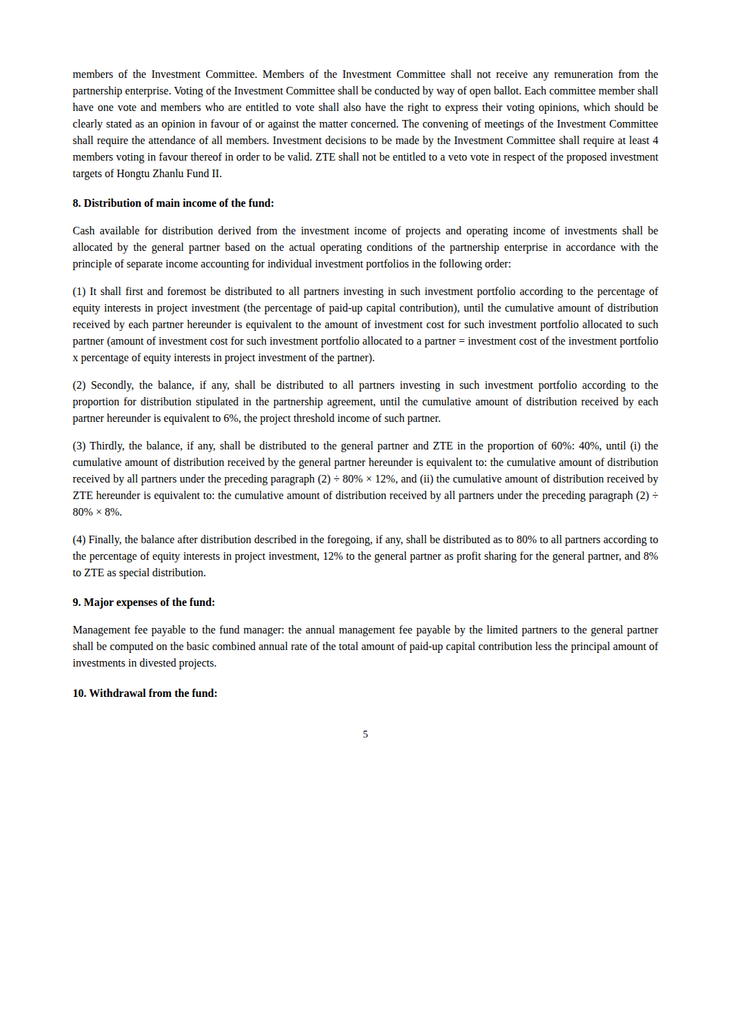members of the Investment Committee. Members of the Investment Committee shall not receive any remuneration from the partnership enterprise. Voting of the Investment Committee shall be conducted by way of open ballot. Each committee member shall have one vote and members who are entitled to vote shall also have the right to express their voting opinions, which should be clearly stated as an opinion in favour of or against the matter concerned. The convening of meetings of the Investment Committee shall require the attendance of all members. Investment decisions to be made by the Investment Committee shall require at least 4 members voting in favour thereof in order to be valid. ZTE shall not be entitled to a veto vote in respect of the proposed investment targets of Hongtu Zhanlu Fund II.
8. Distribution of main income of the fund:
Cash available for distribution derived from the investment income of projects and operating income of investments shall be allocated by the general partner based on the actual operating conditions of the partnership enterprise in accordance with the principle of separate income accounting for individual investment portfolios in the following order:
(1) It shall first and foremost be distributed to all partners investing in such investment portfolio according to the percentage of equity interests in project investment (the percentage of paid-up capital contribution), until the cumulative amount of distribution received by each partner hereunder is equivalent to the amount of investment cost for such investment portfolio allocated to such partner (amount of investment cost for such investment portfolio allocated to a partner = investment cost of the investment portfolio x percentage of equity interests in project investment of the partner).
(2) Secondly, the balance, if any, shall be distributed to all partners investing in such investment portfolio according to the proportion for distribution stipulated in the partnership agreement, until the cumulative amount of distribution received by each partner hereunder is equivalent to 6%, the project threshold income of such partner.
(3) Thirdly, the balance, if any, shall be distributed to the general partner and ZTE in the proportion of 60%: 40%, until (i) the cumulative amount of distribution received by the general partner hereunder is equivalent to: the cumulative amount of distribution received by all partners under the preceding paragraph (2) ÷ 80% × 12%, and (ii) the cumulative amount of distribution received by ZTE hereunder is equivalent to: the cumulative amount of distribution received by all partners under the preceding paragraph (2) ÷ 80% × 8%.
(4) Finally, the balance after distribution described in the foregoing, if any, shall be distributed as to 80% to all partners according to the percentage of equity interests in project investment, 12% to the general partner as profit sharing for the general partner, and 8% to ZTE as special distribution.
9. Major expenses of the fund:
Management fee payable to the fund manager: the annual management fee payable by the limited partners to the general partner shall be computed on the basic combined annual rate of the total amount of paid-up capital contribution less the principal amount of investments in divested projects.
10. Withdrawal from the fund:
5